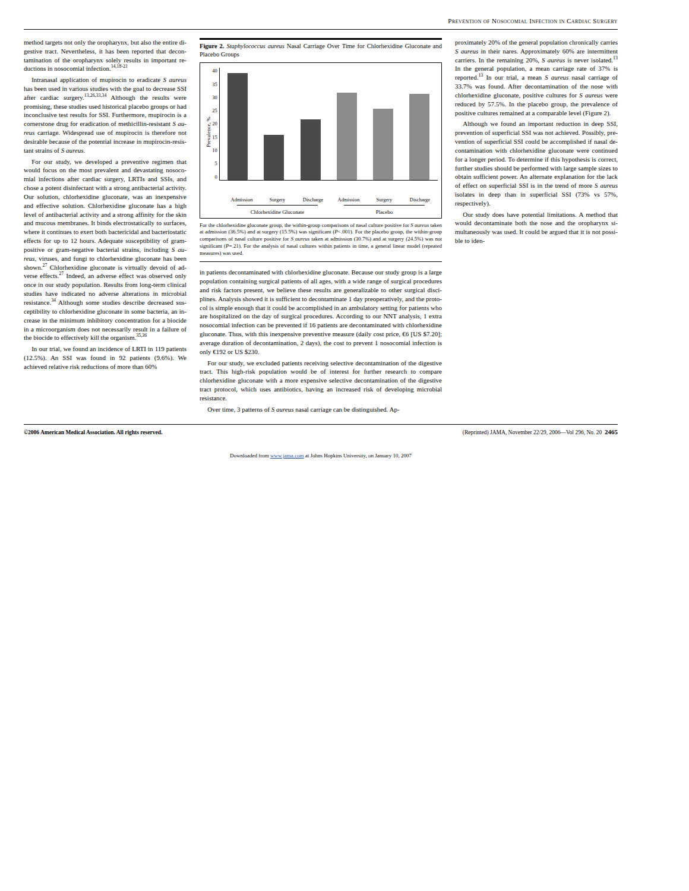Prevention of Nosocomial Infection in Cardiac Surgery
method targets not only the oropharynx, but also the entire digestive tract. Nevertheless, it has been reported that decontamination of the oropharynx solely results in important reductions in nosocomial infection.14,18-21
Intranasal application of mupirocin to eradicate S aureus has been used in various studies with the goal to decrease SSI after cardiac surgery.13,26,33,34 Although the results were promising, these studies used historical placebo groups or had inconclusive test results for SSI. Furthermore, mupirocin is a cornerstone drug for eradication of methicillin-resistant S aureus carriage. Widespread use of mupirocin is therefore not desirable because of the potential increase in mupirocin-resistant strains of S aureus.
For our study, we developed a preventive regimen that would focus on the most prevalent and devastating nosocomial infections after cardiac surgery, LRTIs and SSIs, and chose a potent disinfectant with a strong antibacterial activity. Our solution, chlorhexidine gluconate, was an inexpensive and effective solution. Chlorhexidine gluconate has a high level of antibacterial activity and a strong affinity for the skin and mucous membranes. It binds electrostatically to surfaces, where it continues to exert both bactericidal and bacteriostatic effects for up to 12 hours. Adequate susceptibility of gram-positive or gram-negative bacterial strains, including S aureus, viruses, and fungi to chlorhexidine gluconate has been shown.27 Chlorhexidine gluconate is virtually devoid of adverse effects.27 Indeed, an adverse effect was observed only once in our study population. Results from long-term clinical studies have indicated no adverse alterations in microbial resistance.34 Although some studies describe decreased susceptibility to chlorhexidine gluconate in some bacteria, an increase in the minimum inhibitory concentration for a biocide in a microorganism does not necessarily result in a failure of the biocide to effectively kill the organism.35,36
In our trial, we found an incidence of LRTI in 119 patients (12.5%). An SSI was found in 92 patients (9.6%). We achieved relative risk reductions of more than 60%
Figure 2. Staphylococcus aureus Nasal Carriage Over Time for Chlorhexidine Gluconate and Placebo Groups
Prevalence, %
40 35 30 25 20 15 10 5 0
Admission Surgery Discharge Admission Surgery Discharge
Chlorhexidine Gluconate
Placebo
For the chlorhexidine gluconate group, the within-group comparisons of nasal culture positive for S aureus taken at admission (36.5%) and at surgery (15.5%) was significant (P<.001). For the placebo group, the within-group comparisons of nasal culture positive for S aureus taken at admission (30.7%) and at surgery (24.5%) was not significant (P=.21). For the analysis of nasal cultures within patients in time, a general linear model (repeated measures) was used.
in patients decontaminated with chlorhexidine gluconate. Because our study group is a large population containing surgical patients of all ages, with a wide range of surgical procedures and risk factors present, we believe these results are generalizable to other surgical disciplines. Analysis showed it is sufficient to decontaminate 1 day preoperatively, and the protocol is simple enough that it could be accomplished in an ambulatory setting for patients who are hospitalized on the day of surgical procedures. According to our NNT analysis, 1 extra nosocomial infection can be prevented if 16 patients are decontaminated with chlorhexidine gluconate. Thus, with this inexpensive preventive measure (daily cost price, €6 [US $7.20]; average duration of decontamination, 2 days), the cost to prevent 1 nosocomial infection is only €192 or US $230.
For our study, we excluded patients receiving selective decontamination of the digestive tract. This high-risk population would be of interest for further research to compare chlorhexidine gluconate with a more expensive selective decontamination of the digestive tract protocol, which uses antibiotics, having an increased risk of developing microbial resistance.
Over time, 3 patterns of S aureus nasal carriage can be distinguished. Ap-
proximately 20% of the general population chronically carries S aureus in their nares. Approximately 60% are intermittent carriers. In the remaining 20%, S aureus is never isolated.13 In the general population, a mean carriage rate of 37% is reported.13 In our trial, a mean S aureus nasal carriage of 33.7% was found. After decontamination of the nose with chlorhexidine gluconate, positive cultures for S aureus were reduced by 57.5%. In the placebo group, the prevalence of positive cultures remained at a comparable level (Figure 2).
Although we found an important reduction in deep SSI, prevention of superficial SSI was not achieved. Possibly, prevention of superficial SSI could be accomplished if nasal decontamination with chlorhexidine gluconate were continued for a longer period. To determine if this hypothesis is correct, further studies should be performed with large sample sizes to obtain sufficient power. An alternate explanation for the lack of effect on superficial SSI is in the trend of more S aureus isolates in deep than in superficial SSI (73% vs 57%, respectively).
Our study does have potential limitations. A method that would decontaminate both the nose and the oropharynx simultaneously was used. It could be argued that it is not possible to iden-
©2006 American Medical Association. All rights reserved.
(Reprinted) JAMA, November 22/29, 2006—Vol 296, No. 20 2465
Downloaded from www.jama.com at Johns Hopkins University, on January 10, 2007